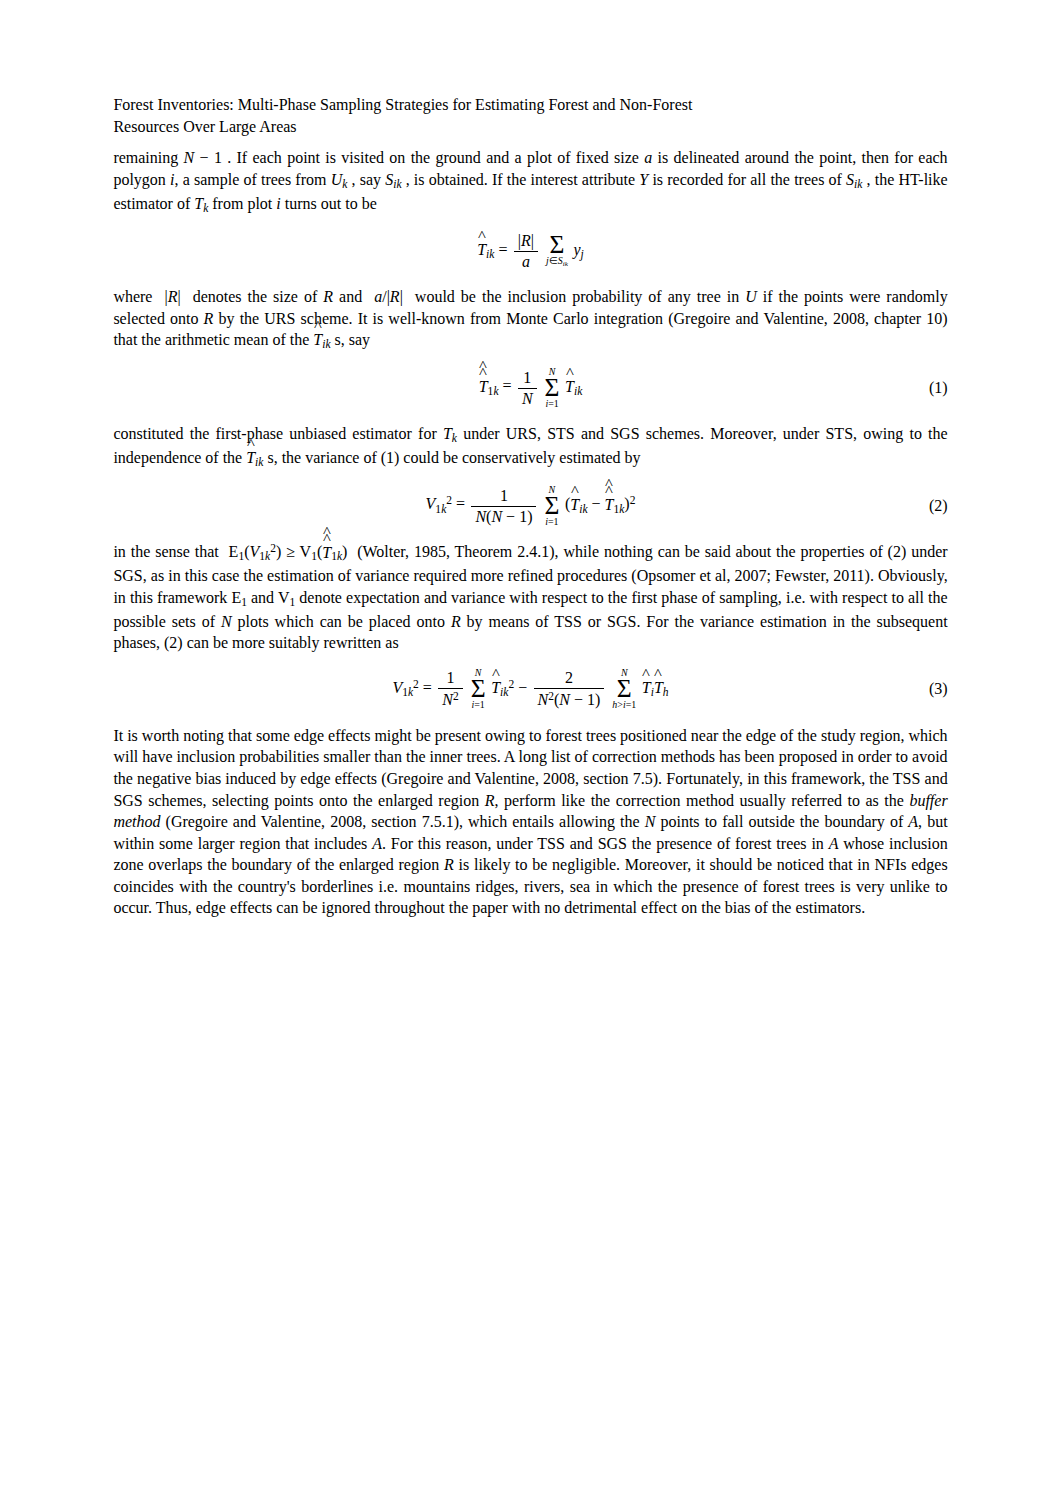Forest Inventories: Multi-Phase Sampling Strategies for Estimating Forest and Non-Forest
Resources Over Large Areas
remaining N − 1 . If each point is visited on the ground and a plot of fixed size a is delineated around the point, then for each polygon i, a sample of trees from Uk , say Sik , is obtained. If the interest attribute Y is recorded for all the trees of Sik , the HT-like estimator of Tk from plot i turns out to be
Tik = |R|a Σj∈Sik yj
where |R| denotes the size of R and a/|R| would be the inclusion probability of any tree in U if the points were randomly selected onto R by the URS scheme. It is well-known from Monte Carlo integration (Gregoire and Valentine, 2008, chapter 10) that the arithmetic mean of the Tik s, say
T1k = 1 N NΣi=1 Tik (1)
constituted the first-phase unbiased estimator for Tk under URS, STS and SGS schemes. Moreover, under STS, owing to the independence of the Tik s, the variance of (1) could be conservatively estimated by
V1k2 = 1 N(N − 1) NΣi=1 (Tik − T1k)2 (2)
in the sense that E1(V1k2) ≥ V1(T1k) (Wolter, 1985, Theorem 2.4.1), while nothing can be said about the properties of (2) under SGS, as in this case the estimation of variance required more refined procedures (Opsomer et al, 2007; Fewster, 2011). Obviously, in this framework E1 and V1 denote expectation and variance with respect to the first phase of sampling, i.e. with respect to all the possible sets of N plots which can be placed onto R by means of TSS or SGS. For the variance estimation in the subsequent phases, (2) can be more suitably rewritten as
V1k2 = 1 N2 NΣi=1 Tik2 − 2 N2(N − 1) NΣh>i=1 TiTh (3)
It is worth noting that some edge effects might be present owing to forest trees positioned near the edge of the study region, which will have inclusion probabilities smaller than the inner trees. A long list of correction methods has been proposed in order to avoid the negative bias induced by edge effects (Gregoire and Valentine, 2008, section 7.5). Fortunately, in this framework, the TSS and SGS schemes, selecting points onto the enlarged region R, perform like the correction method usually referred to as the buffer method (Gregoire and Valentine, 2008, section 7.5.1), which entails allowing the N points to fall outside the boundary of A, but within some larger region that includes A. For this reason, under TSS and SGS the presence of forest trees in A whose inclusion zone overlaps the boundary of the enlarged region R is likely to be negligible. Moreover, it should be noticed that in NFIs edges coincides with the country's borderlines i.e. mountains ridges, rivers, sea in which the presence of forest trees is very unlike to occur. Thus, edge effects can be ignored throughout the paper with no detrimental effect on the bias of the estimators.